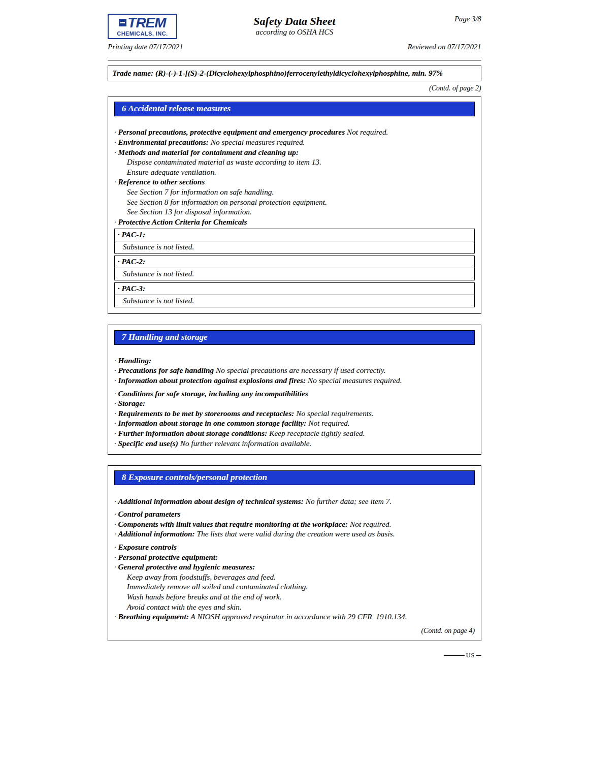Page 3/8
TREM
CHEMICALS, INC.
Safety Data Sheet
according to OSHA HCS
Printing date 07/17/2021 Reviewed on 07/17/2021
Trade name: (R)-(-)-1-[(S)-2-(Dicyclohexylphosphino)ferrocenylethyldicyclohexylphosphine, min. 97%
(Contd. of page 2)
6 Accidental release measures
Personal precautions, protective equipment and emergency procedures Not required.
Environmental precautions: No special measures required.
Methods and material for containment and cleaning up:
Dispose contaminated material as waste according to item 13.
Ensure adequate ventilation.
Reference to other sections
See Section 7 for information on safe handling.
See Section 8 for information on personal protection equipment.
See Section 13 for disposal information.
Protective Action Criteria for Chemicals
PAC-1:
Substance is not listed.
PAC-2:
Substance is not listed.
PAC-3:
Substance is not listed.
7 Handling and storage
Handling:
Precautions for safe handling No special precautions are necessary if used correctly.
Information about protection against explosions and fires: No special measures required.
Conditions for safe storage, including any incompatibilities
Storage:
Requirements to be met by storerooms and receptacles: No special requirements.
Information about storage in one common storage facility: Not required.
Further information about storage conditions: Keep receptacle tightly sealed.
Specific end use(s) No further relevant information available.
8 Exposure controls/personal protection
Additional information about design of technical systems: No further data; see item 7.
Control parameters
Components with limit values that require monitoring at the workplace: Not required.
Additional information: The lists that were valid during the creation were used as basis.
Exposure controls
Personal protective equipment:
General protective and hygienic measures:
Keep away from foodstuffs, beverages and feed.
Immediately remove all soiled and contaminated clothing.
Wash hands before breaks and at the end of work.
Avoid contact with the eyes and skin.
Breathing equipment: A NIOSH approved respirator in accordance with 29 CFR 1910.134.
(Contd. on page 4)
US